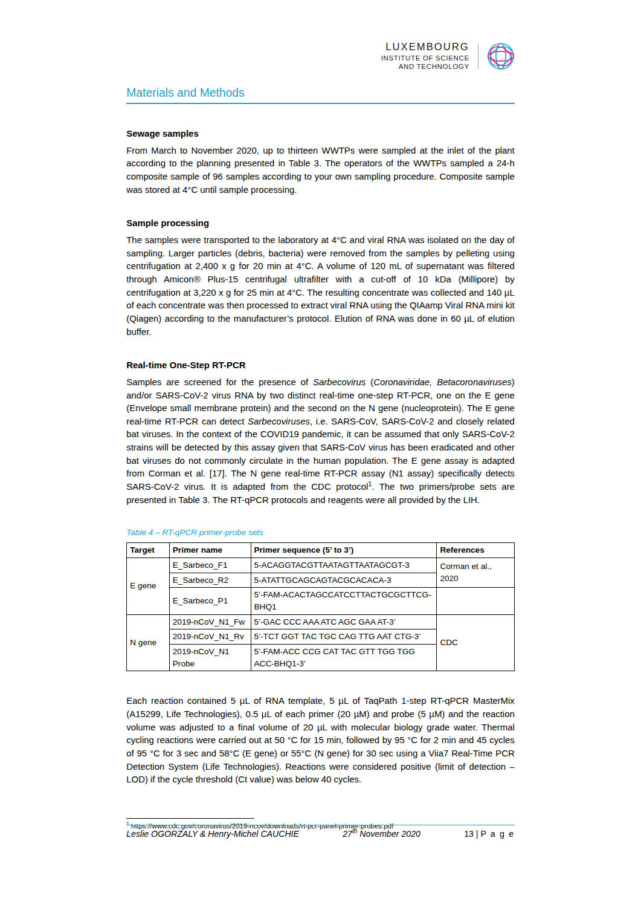LUXEMBOURG INSTITUTE OF SCIENCE
AND TECHNOLOGY
Materials and Methods
Sewage samples
From March to November 2020, up to thirteen WWTPs were sampled at the inlet of the plant according to the planning presented in Table 3. The operators of the WWTPs sampled a 24-h composite sample of 96 samples according to your own sampling procedure. Composite sample was stored at 4°C until sample processing.
Sample processing
The samples were transported to the laboratory at 4°C and viral RNA was isolated on the day of sampling. Larger particles (debris, bacteria) were removed from the samples by pelleting using centrifugation at 2,400 x g for 20 min at 4°C. A volume of 120 mL of supernatant was filtered through Amicon® Plus-15 centrifugal ultrafilter with a cut-off of 10 kDa (Millipore) by centrifugation at 3,220 x g for 25 min at 4°C. The resulting concentrate was collected and 140 µL of each concentrate was then processed to extract viral RNA using the QIAamp Viral RNA mini kit (Qiagen) according to the manufacturer’s protocol. Elution of RNA was done in 60 µL of elution buffer.
Real-time One-Step RT-PCR
Samples are screened for the presence of Sarbecovirus (Coronaviridae, Betacoronaviruses) and/or SARS-CoV-2 virus RNA by two distinct real-time one-step RT-PCR, one on the E gene (Envelope small membrane protein) and the second on the N gene (nucleoprotein). The E gene real-time RT-PCR can detect Sarbecoviruses, i.e. SARS-CoV, SARS-CoV-2 and closely related bat viruses. In the context of the COVID19 pandemic, it can be assumed that only SARS-CoV-2 strains will be detected by this assay given that SARS-CoV virus has been eradicated and other bat viruses do not commonly circulate in the human population. The E gene assay is adapted from Corman et al. [17]. The N gene real-time RT-PCR assay (N1 assay) specifically detects SARS-CoV-2 virus. It is adapted from the CDC protocol1. The two primers/probe sets are presented in Table 3. The RT-qPCR protocols and reagents were all provided by the LIH.
Table 4 – RT-qPCR primer-probe sets
| Target | Primer name | Primer sequence (5’ to 3’) | References |
| --- | --- | --- | --- |
| E gene | E_Sarbeco_F1 | 5-ACAGGTACGTTAATAGTTAATAGCGT-3 | Corman et al., 2020 |
| E_Sarbeco_R2 | 5-ATATTGCAGCAGTACGCACACA-3 |
| E_Sarbeco_P1 | 5’-FAM-ACACTAGCCATCCTTACTGCGCTTCG-BHQ1 | |
| N gene | 2019-nCoV_N1_Fw | 5’-GAC CCC AAA ATC AGC GAA AT-3’ | CDC |
| 2019-nCoV_N1_Rv | 5’-TCT GGT TAC TGC CAG TTG AAT CTG-3’ |
| 2019-nCoV_N1 Probe | 5’-FAM-ACC CCG CAT TAC GTT TGG TGG ACC-BHQ1-3’ |
Each reaction contained 5 µL of RNA template, 5 µL of TaqPath 1-step RT-qPCR MasterMix (A15299, Life Technologies), 0.5 µL of each primer (20 µM) and probe (5 µM) and the reaction volume was adjusted to a final volume of 20 µL with molecular biology grade water. Thermal cycling reactions were carried out at 50 °C for 15 min, followed by 95 °C for 2 min and 45 cycles of 95 °C for 3 sec and 58°C (E gene) or 55°C (N gene) for 30 sec using a Viia7 Real-Time PCR Detection System (Life Technologies). Reactions were considered positive (limit of detection – LOD) if the cycle threshold (Ct value) was below 40 cycles.
1 https://www.cdc.gov/coronavirus/2019-ncov/downloads/rt-pcr-panel-primer-probes.pdf
Leslie OGORZALY & Henry-Michel CAUCHIE
27th November 2020
13 | P a g e